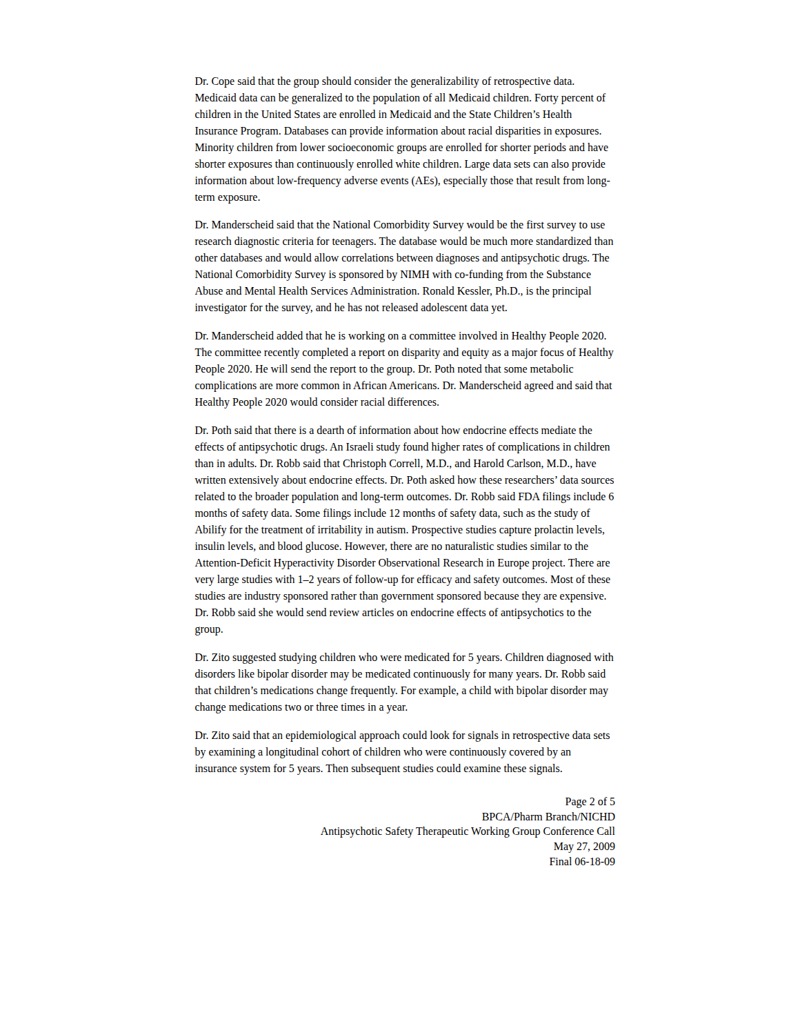Dr. Cope said that the group should consider the generalizability of retrospective data. Medicaid data can be generalized to the population of all Medicaid children. Forty percent of children in the United States are enrolled in Medicaid and the State Children’s Health Insurance Program. Databases can provide information about racial disparities in exposures. Minority children from lower socioeconomic groups are enrolled for shorter periods and have shorter exposures than continuously enrolled white children. Large data sets can also provide information about low-frequency adverse events (AEs), especially those that result from long-term exposure.
Dr. Manderscheid said that the National Comorbidity Survey would be the first survey to use research diagnostic criteria for teenagers. The database would be much more standardized than other databases and would allow correlations between diagnoses and antipsychotic drugs. The National Comorbidity Survey is sponsored by NIMH with co-funding from the Substance Abuse and Mental Health Services Administration. Ronald Kessler, Ph.D., is the principal investigator for the survey, and he has not released adolescent data yet.
Dr. Manderscheid added that he is working on a committee involved in Healthy People 2020. The committee recently completed a report on disparity and equity as a major focus of Healthy People 2020. He will send the report to the group. Dr. Poth noted that some metabolic complications are more common in African Americans. Dr. Manderscheid agreed and said that Healthy People 2020 would consider racial differences.
Dr. Poth said that there is a dearth of information about how endocrine effects mediate the effects of antipsychotic drugs. An Israeli study found higher rates of complications in children than in adults. Dr. Robb said that Christoph Correll, M.D., and Harold Carlson, M.D., have written extensively about endocrine effects. Dr. Poth asked how these researchers’ data sources related to the broader population and long-term outcomes. Dr. Robb said FDA filings include 6 months of safety data. Some filings include 12 months of safety data, such as the study of Abilify for the treatment of irritability in autism. Prospective studies capture prolactin levels, insulin levels, and blood glucose. However, there are no naturalistic studies similar to the Attention-Deficit Hyperactivity Disorder Observational Research in Europe project. There are very large studies with 1–2 years of follow-up for efficacy and safety outcomes. Most of these studies are industry sponsored rather than government sponsored because they are expensive. Dr. Robb said she would send review articles on endocrine effects of antipsychotics to the group.
Dr. Zito suggested studying children who were medicated for 5 years. Children diagnosed with disorders like bipolar disorder may be medicated continuously for many years. Dr. Robb said that children’s medications change frequently. For example, a child with bipolar disorder may change medications two or three times in a year.
Dr. Zito said that an epidemiological approach could look for signals in retrospective data sets by examining a longitudinal cohort of children who were continuously covered by an insurance system for 5 years. Then subsequent studies could examine these signals.
Page 2 of 5
BPCA/Pharm Branch/NICHD
Antipsychotic Safety Therapeutic Working Group Conference Call
May 27, 2009
Final 06-18-09